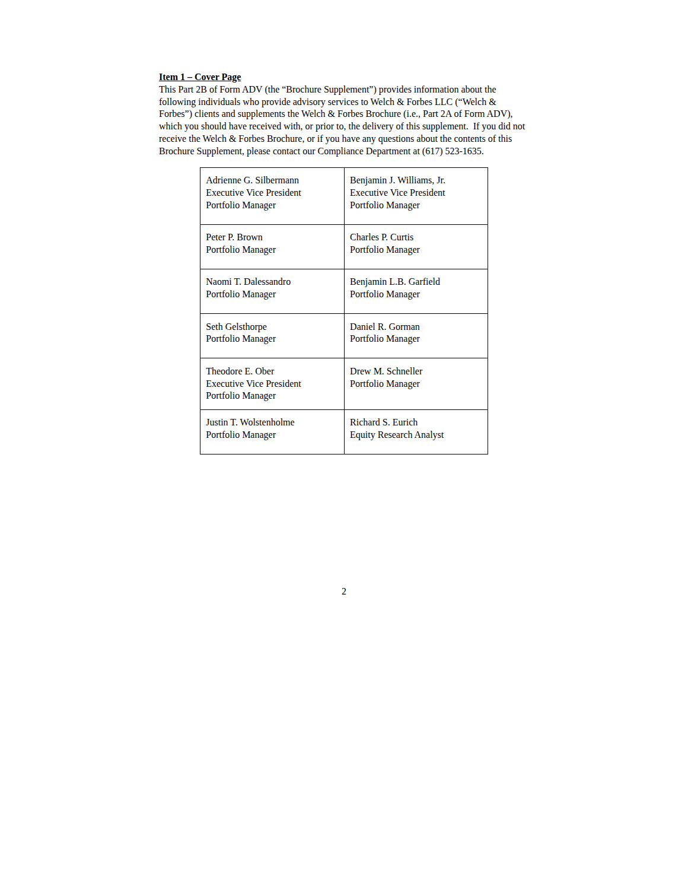Item 1 – Cover Page
This Part 2B of Form ADV (the “Brochure Supplement”) provides information about the following individuals who provide advisory services to Welch & Forbes LLC (“Welch & Forbes”) clients and supplements the Welch & Forbes Brochure (i.e., Part 2A of Form ADV), which you should have received with, or prior to, the delivery of this supplement. If you did not receive the Welch & Forbes Brochure, or if you have any questions about the contents of this Brochure Supplement, please contact our Compliance Department at (617) 523-1635.
| Adrienne G. Silbermann Executive Vice President Portfolio Manager | Benjamin J. Williams, Jr. Executive Vice President Portfolio Manager |
| Peter P. Brown Portfolio Manager | Charles P. Curtis Portfolio Manager |
| Naomi T. Dalessandro Portfolio Manager | Benjamin L.B. Garfield Portfolio Manager |
| Seth Gelsthorpe Portfolio Manager | Daniel R. Gorman Portfolio Manager |
| Theodore E. Ober Executive Vice President Portfolio Manager | Drew M. Schneller Portfolio Manager |
| Justin T. Wolstenholme Portfolio Manager | Richard S. Eurich Equity Research Analyst |
2